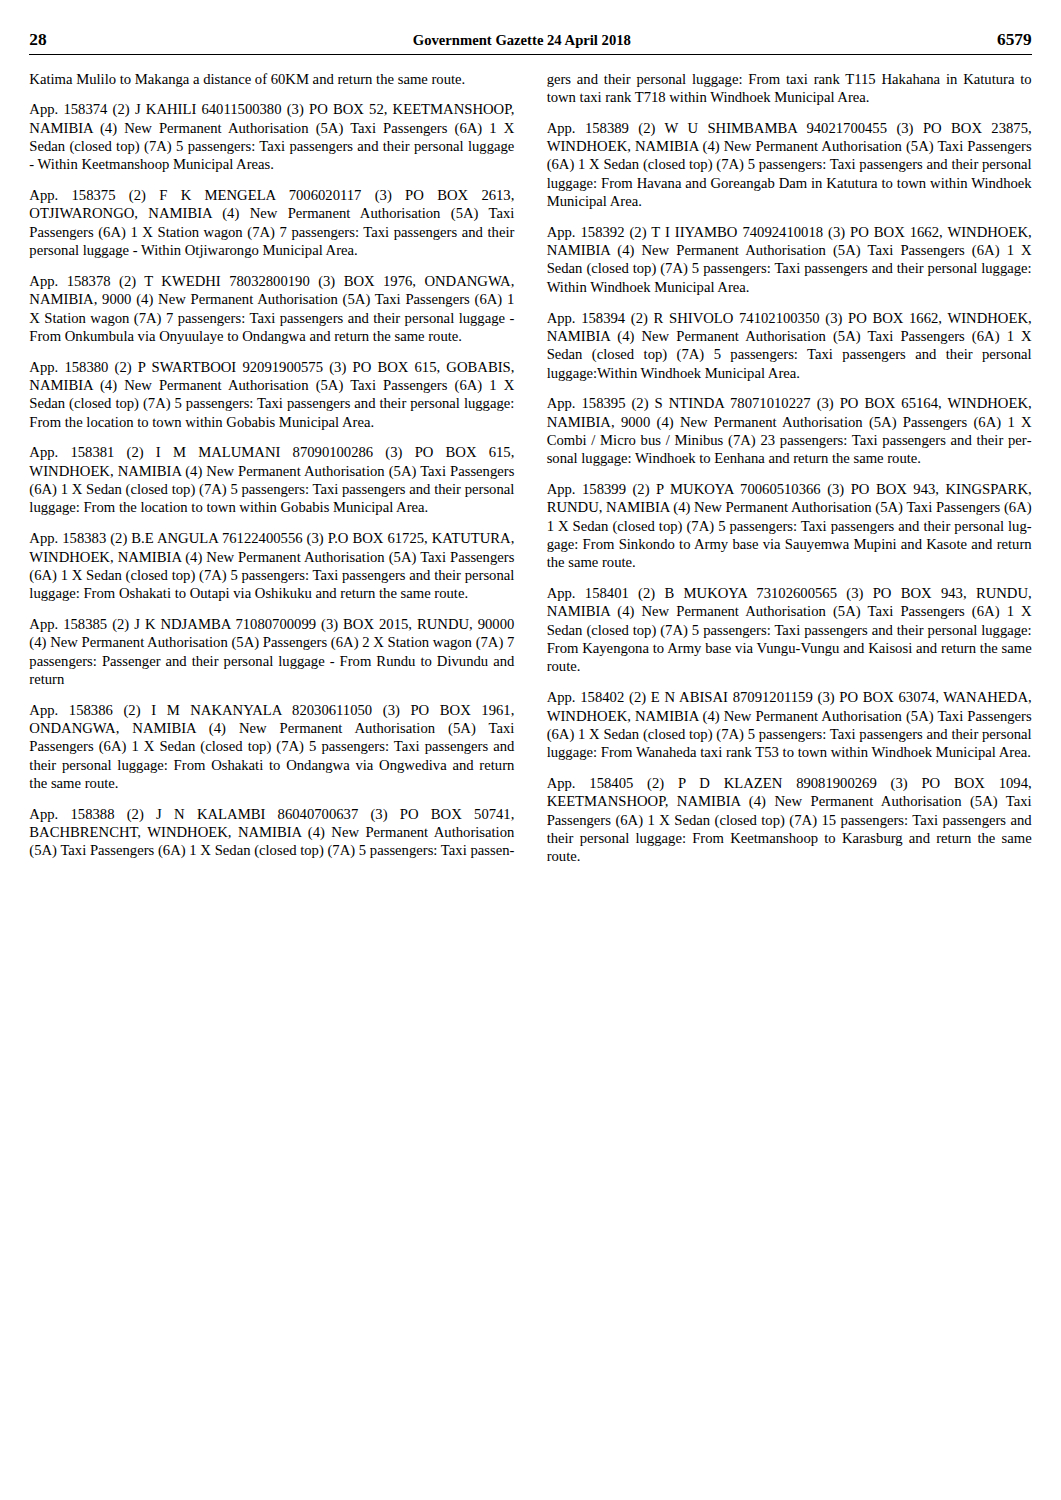28 Government Gazette 24 April 2018 6579
Katima Mulilo to Makanga a distance of 60KM and return the same route.
App. 158374 (2) J KAHILI 64011500380 (3) PO BOX 52, KEETMANSHOOP, NAMIBIA (4) New Permanent Authorisation (5A) Taxi Passengers (6A) 1 X Sedan (closed top) (7A) 5 passengers: Taxi passengers and their personal luggage - Within Keetmanshoop Municipal Areas.
App. 158375 (2) F K MENGELA 7006020117 (3) PO BOX 2613, OTJIWARONGO, NAMIBIA (4) New Permanent Authorisation (5A) Taxi Passengers (6A) 1 X Station wagon (7A) 7 passengers: Taxi passengers and their personal luggage - Within Otjiwarongo Municipal Area.
App. 158378 (2) T KWEDHI 78032800190 (3) BOX 1976, ONDANGWA, NAMIBIA, 9000 (4) New Permanent Authorisation (5A) Taxi Passengers (6A) 1 X Station wagon (7A) 7 passengers: Taxi passengers and their personal luggage - From Onkumbula via Onyuulaye to Ondangwa and return the same route.
App. 158380 (2) P SWARTBOOI 92091900575 (3) PO BOX 615, GOBABIS, NAMIBIA (4) New Permanent Authorisation (5A) Taxi Passengers (6A) 1 X Sedan (closed top) (7A) 5 passengers: Taxi passengers and their personal luggage: From the location to town within Gobabis Municipal Area.
App. 158381 (2) I M MALUMANI 87090100286 (3) PO BOX 615, WINDHOEK, NAMIBIA (4) New Permanent Authorisation (5A) Taxi Passengers (6A) 1 X Sedan (closed top) (7A) 5 passengers: Taxi passengers and their personal luggage: From the location to town within Gobabis Municipal Area.
App. 158383 (2) B.E ANGULA 76122400556 (3) P.O BOX 61725, KATUTURA, WINDHOEK, NAMIBIA (4) New Permanent Authorisation (5A) Taxi Passengers (6A) 1 X Sedan (closed top) (7A) 5 passengers: Taxi passengers and their personal luggage: From Oshakati to Outapi via Oshikuku and return the same route.
App. 158385 (2) J K NDJAMBA 71080700099 (3) BOX 2015, RUNDU, 90000 (4) New Permanent Authorisation (5A) Passengers (6A) 2 X Station wagon (7A) 7 passengers: Passenger and their personal luggage - From Rundu to Divundu and return
App. 158386 (2) I M NAKANYALA 82030611050 (3) PO BOX 1961, ONDANGWA, NAMIBIA (4) New Permanent Authorisation (5A) Taxi Passengers (6A) 1 X Sedan (closed top) (7A) 5 passengers: Taxi passengers and their personal luggage: From Oshakati to Ondangwa via Ongwediva and return the same route.
App. 158388 (2) J N KALAMBI 86040700637 (3) PO BOX 50741, BACHBRENCHT, WINDHOEK, NAMIBIA (4) New Permanent Authorisation (5A) Taxi Passengers (6A) 1 X Sedan (closed top) (7A) 5 passengers: Taxi passengers and their personal luggage: From taxi rank T115 Hakahana in Katutura to town taxi rank T718 within Windhoek Municipal Area.
App. 158389 (2) W U SHIMBAMBA 94021700455 (3) PO BOX 23875, WINDHOEK, NAMIBIA (4) New Permanent Authorisation (5A) Taxi Passengers (6A) 1 X Sedan (closed top) (7A) 5 passengers: Taxi passengers and their personal luggage: From Havana and Goreangab Dam in Katutura to town within Windhoek Municipal Area.
App. 158392 (2) T I IIYAMBO 74092410018 (3) PO BOX 1662, WINDHOEK, NAMIBIA (4) New Permanent Authorisation (5A) Taxi Passengers (6A) 1 X Sedan (closed top) (7A) 5 passengers: Taxi passengers and their personal luggage: Within Windhoek Municipal Area.
App. 158394 (2) R SHIVOLO 74102100350 (3) PO BOX 1662, WINDHOEK, NAMIBIA (4) New Permanent Authorisation (5A) Taxi Passengers (6A) 1 X Sedan (closed top) (7A) 5 passengers: Taxi passengers and their personal luggage:Within Windhoek Municipal Area.
App. 158395 (2) S NTINDA 78071010227 (3) PO BOX 65164, WINDHOEK, NAMIBIA, 9000 (4) New Permanent Authorisation (5A) Passengers (6A) 1 X Combi / Micro bus / Minibus (7A) 23 passengers: Taxi passengers and their personal luggage: Windhoek to Eenhana and return the same route.
App. 158399 (2) P MUKOYA 70060510366 (3) PO BOX 943, KINGSPARK, RUNDU, NAMIBIA (4) New Permanent Authorisation (5A) Taxi Passengers (6A) 1 X Sedan (closed top) (7A) 5 passengers: Taxi passengers and their personal luggage: From Sinkondo to Army base via Sauyemwa Mupini and Kasote and return the same route.
App. 158401 (2) B MUKOYA 73102600565 (3) PO BOX 943, RUNDU, NAMIBIA (4) New Permanent Authorisation (5A) Taxi Passengers (6A) 1 X Sedan (closed top) (7A) 5 passengers: Taxi passengers and their personal luggage: From Kayengona to Army base via Vungu-Vungu and Kaisosi and return the same route.
App. 158402 (2) E N ABISAI 87091201159 (3) PO BOX 63074, WANAHEDA, WINDHOEK, NAMIBIA (4) New Permanent Authorisation (5A) Taxi Passengers (6A) 1 X Sedan (closed top) (7A) 5 passengers: Taxi passengers and their personal luggage: From Wanaheda taxi rank T53 to town within Windhoek Municipal Area.
App. 158405 (2) P D KLAZEN 89081900269 (3) PO BOX 1094, KEETMANSHOOP, NAMIBIA (4) New Permanent Authorisation (5A) Taxi Passengers (6A) 1 X Sedan (closed top) (7A) 15 passengers: Taxi passengers and their personal luggage: From Keetmanshoop to Karasburg and return the same route.